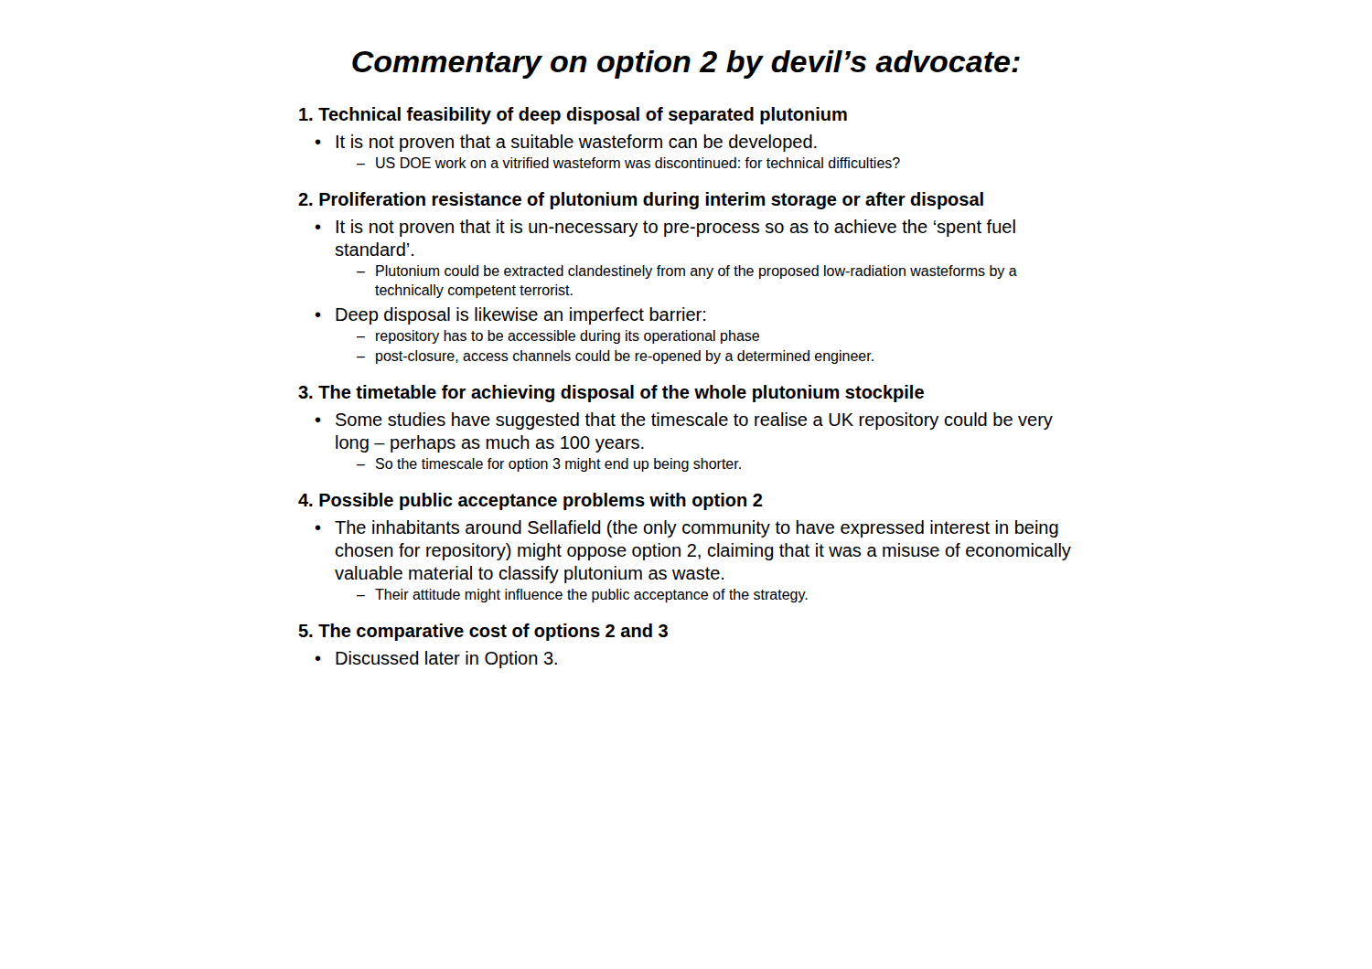Commentary on option 2 by devil’s advocate:
1. Technical feasibility of deep disposal of separated plutonium
It is not proven that a suitable wasteform can be developed.
US DOE work on a vitrified wasteform was discontinued: for technical difficulties?
2. Proliferation resistance of plutonium during interim storage or after disposal
It is not proven that it is un-necessary to pre-process so as to achieve the ‘spent fuel standard’.
Plutonium could be extracted clandestinely from any of the proposed low-radiation wasteforms by a technically competent terrorist.
Deep disposal is likewise an imperfect barrier:
repository has to be accessible during its operational phase
post-closure, access channels could be re-opened by a determined engineer.
3. The timetable for achieving disposal of the whole plutonium stockpile
Some studies have suggested that the timescale to realise a UK repository could be very long – perhaps as much as 100 years.
So the timescale for option 3 might end up being shorter.
4. Possible public acceptance problems with option 2
The inhabitants around Sellafield (the only community to have expressed interest in being chosen for repository) might oppose option 2, claiming that it was a misuse of economically valuable material to classify plutonium as waste.
Their attitude might influence the public acceptance of the strategy.
5. The comparative cost of options 2 and 3
Discussed later in Option 3.